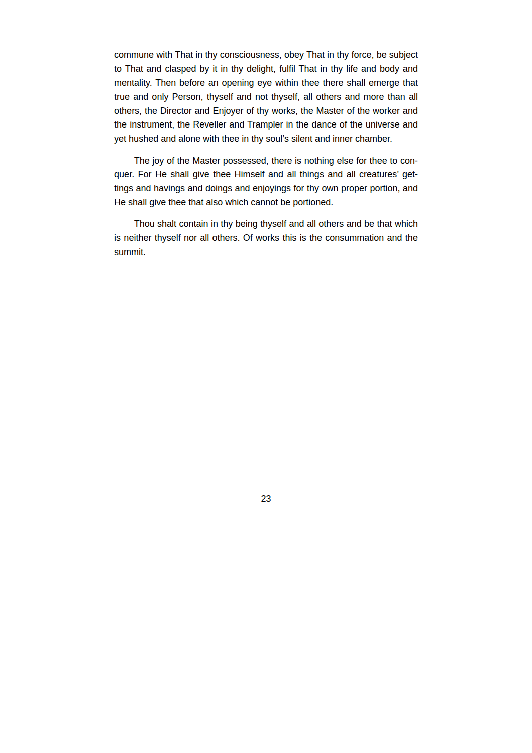commune with That in thy consciousness, obey That in thy force, be subject to That and clasped by it in thy delight, fulfil That in thy life and body and mentality. Then before an opening eye within thee there shall emerge that true and only Person, thyself and not thyself, all others and more than all others, the Director and Enjoyer of thy works, the Master of the worker and the instrument, the Reveller and Trampler in the dance of the universe and yet hushed and alone with thee in thy soul’s silent and inner chamber.
The joy of the Master possessed, there is nothing else for thee to conquer. For He shall give thee Himself and all things and all creatures’ gettings and havings and doings and enjoyings for thy own proper portion, and He shall give thee that also which cannot be portioned.
Thou shalt contain in thy being thyself and all others and be that which is neither thyself nor all others. Of works this is the consummation and the summit.
23